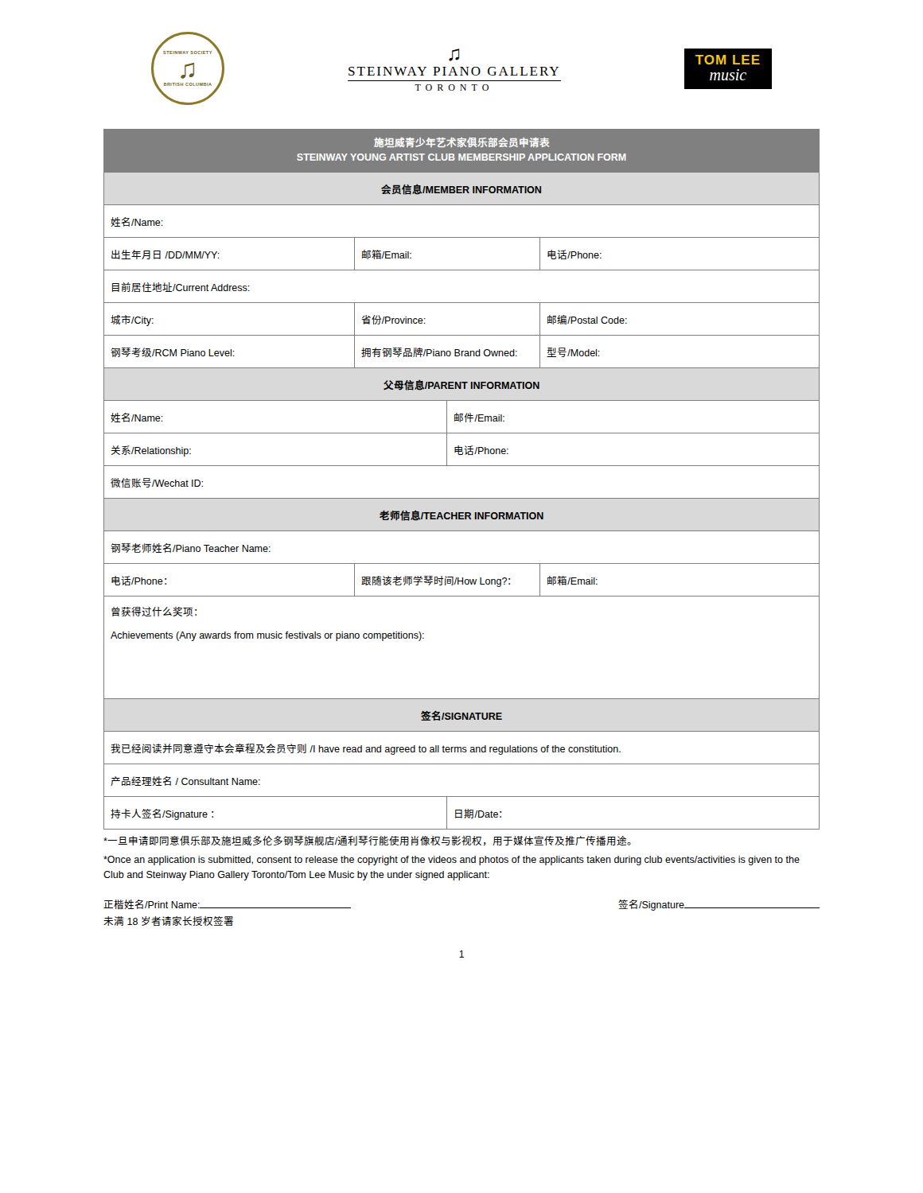STEINWAY SOCIETY
♫
BRITISH COLUMBIA
♫
STEINWAY PIANO GALLERY
TORONTO
TOM LEE
music
| 施坦威青少年艺术家俱乐部会员申请表 STEINWAY YOUNG ARTIST CLUB MEMBERSHIP APPLICATION FORM |
| 会员信息/MEMBER INFORMATION |
| 姓名/Name: |
| 出生年月日 /DD/MM/YY: | 邮箱/Email: | 电话/Phone: |
| 目前居住地址/Current Address: |
| 城市/City: | 省份/Province: | 邮编/Postal Code: |
| 钢琴考级/RCM Piano Level: | 拥有钢琴品牌/Piano Brand Owned: | 型号/Model: |
| 父母信息/PARENT INFORMATION |
| 姓名/Name: | 邮件/Email: |
| 关系/Relationship: | 电话/Phone: |
| 微信账号/Wechat ID: |
| 老师信息/TEACHER INFORMATION |
| 钢琴老师姓名/Piano Teacher Name: |
| 电话/Phone： | 跟随该老师学琴时间/How Long?： | 邮箱/Email: |
| 曾获得过什么奖项： Achievements (Any awards from music festivals or piano competitions): |
| 签名/SIGNATURE |
| 我已经阅读并同意遵守本会章程及会员守则 /I have read and agreed to all terms and regulations of the constitution. |
| 产品经理姓名 / Consultant Name: |
| 持卡人签名/Signature ： | 日期/Date： |
*一旦申请即同意俱乐部及施坦威多伦多钢琴旗舰店/通利琴行能使用肖像权与影视权，用于媒体宣传及推广传播用途。
*Once an application is submitted, consent to release the copyright of the videos and photos of the applicants taken during club events/activities is given to the Club and Steinway Piano Gallery Toronto/Tom Lee Music by the under signed applicant:
正楷姓名/Print Name:
签名/Signature
未满 18 岁者请家长授权签署
1